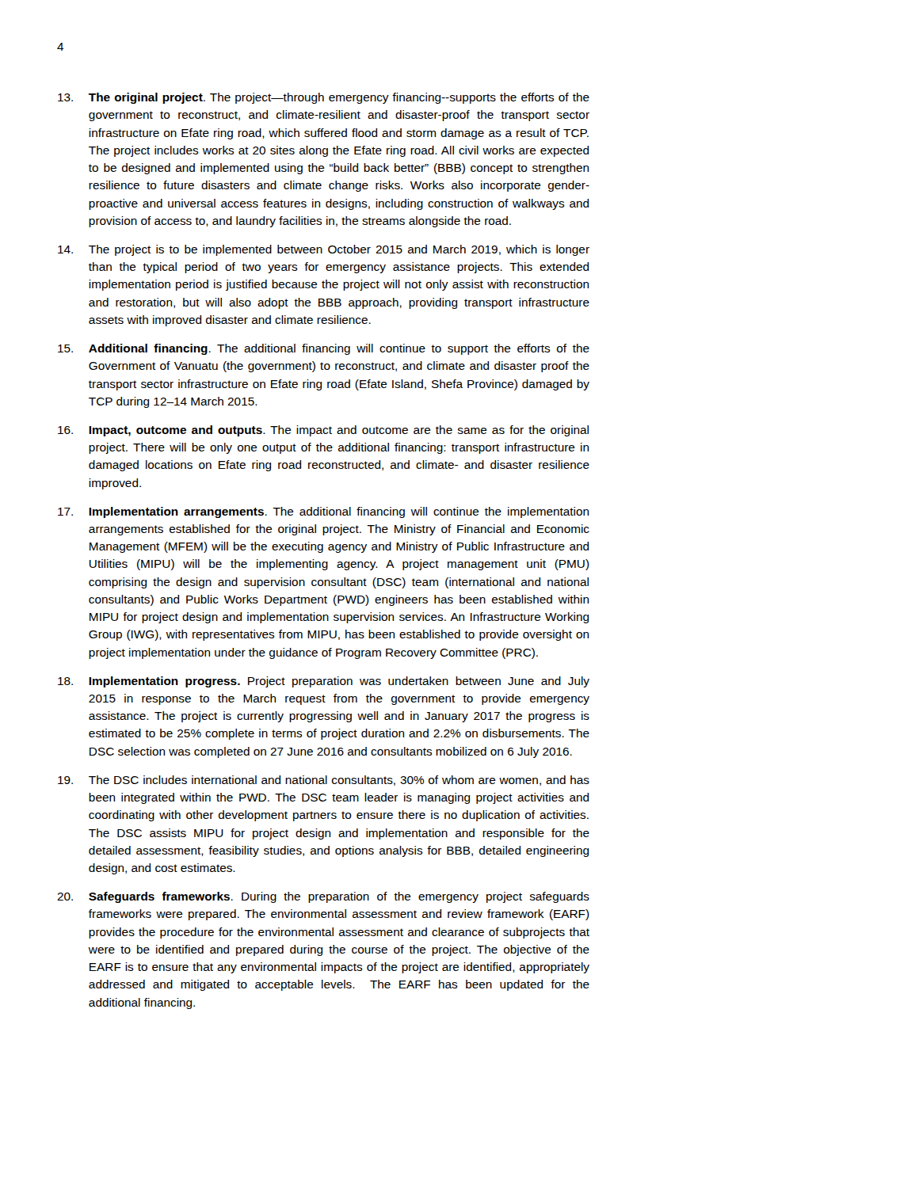4
13.
The original project. The project—through emergency financing--supports the efforts of the government to reconstruct, and climate-resilient and disaster-proof the transport sector infrastructure on Efate ring road, which suffered flood and storm damage as a result of TCP. The project includes works at 20 sites along the Efate ring road. All civil works are expected to be designed and implemented using the “build back better” (BBB) concept to strengthen resilience to future disasters and climate change risks. Works also incorporate gender-proactive and universal access features in designs, including construction of walkways and provision of access to, and laundry facilities in, the streams alongside the road.
14.
The project is to be implemented between October 2015 and March 2019, which is longer than the typical period of two years for emergency assistance projects. This extended implementation period is justified because the project will not only assist with reconstruction and restoration, but will also adopt the BBB approach, providing transport infrastructure assets with improved disaster and climate resilience.
15.
Additional financing. The additional financing will continue to support the efforts of the Government of Vanuatu (the government) to reconstruct, and climate and disaster proof the transport sector infrastructure on Efate ring road (Efate Island, Shefa Province) damaged by TCP during 12–14 March 2015.
16.
Impact, outcome and outputs. The impact and outcome are the same as for the original project. There will be only one output of the additional financing: transport infrastructure in damaged locations on Efate ring road reconstructed, and climate- and disaster resilience improved.
17.
Implementation arrangements. The additional financing will continue the implementation arrangements established for the original project. The Ministry of Financial and Economic Management (MFEM) will be the executing agency and Ministry of Public Infrastructure and Utilities (MIPU) will be the implementing agency. A project management unit (PMU) comprising the design and supervision consultant (DSC) team (international and national consultants) and Public Works Department (PWD) engineers has been established within MIPU for project design and implementation supervision services. An Infrastructure Working Group (IWG), with representatives from MIPU, has been established to provide oversight on project implementation under the guidance of Program Recovery Committee (PRC).
18.
Implementation progress. Project preparation was undertaken between June and July 2015 in response to the March request from the government to provide emergency assistance. The project is currently progressing well and in January 2017 the progress is estimated to be 25% complete in terms of project duration and 2.2% on disbursements. The DSC selection was completed on 27 June 2016 and consultants mobilized on 6 July 2016.
19.
The DSC includes international and national consultants, 30% of whom are women, and has been integrated within the PWD. The DSC team leader is managing project activities and coordinating with other development partners to ensure there is no duplication of activities. The DSC assists MIPU for project design and implementation and responsible for the detailed assessment, feasibility studies, and options analysis for BBB, detailed engineering design, and cost estimates.
20.
Safeguards frameworks. During the preparation of the emergency project safeguards frameworks were prepared. The environmental assessment and review framework (EARF) provides the procedure for the environmental assessment and clearance of subprojects that were to be identified and prepared during the course of the project. The objective of the EARF is to ensure that any environmental impacts of the project are identified, appropriately addressed and mitigated to acceptable levels. The EARF has been updated for the additional financing.